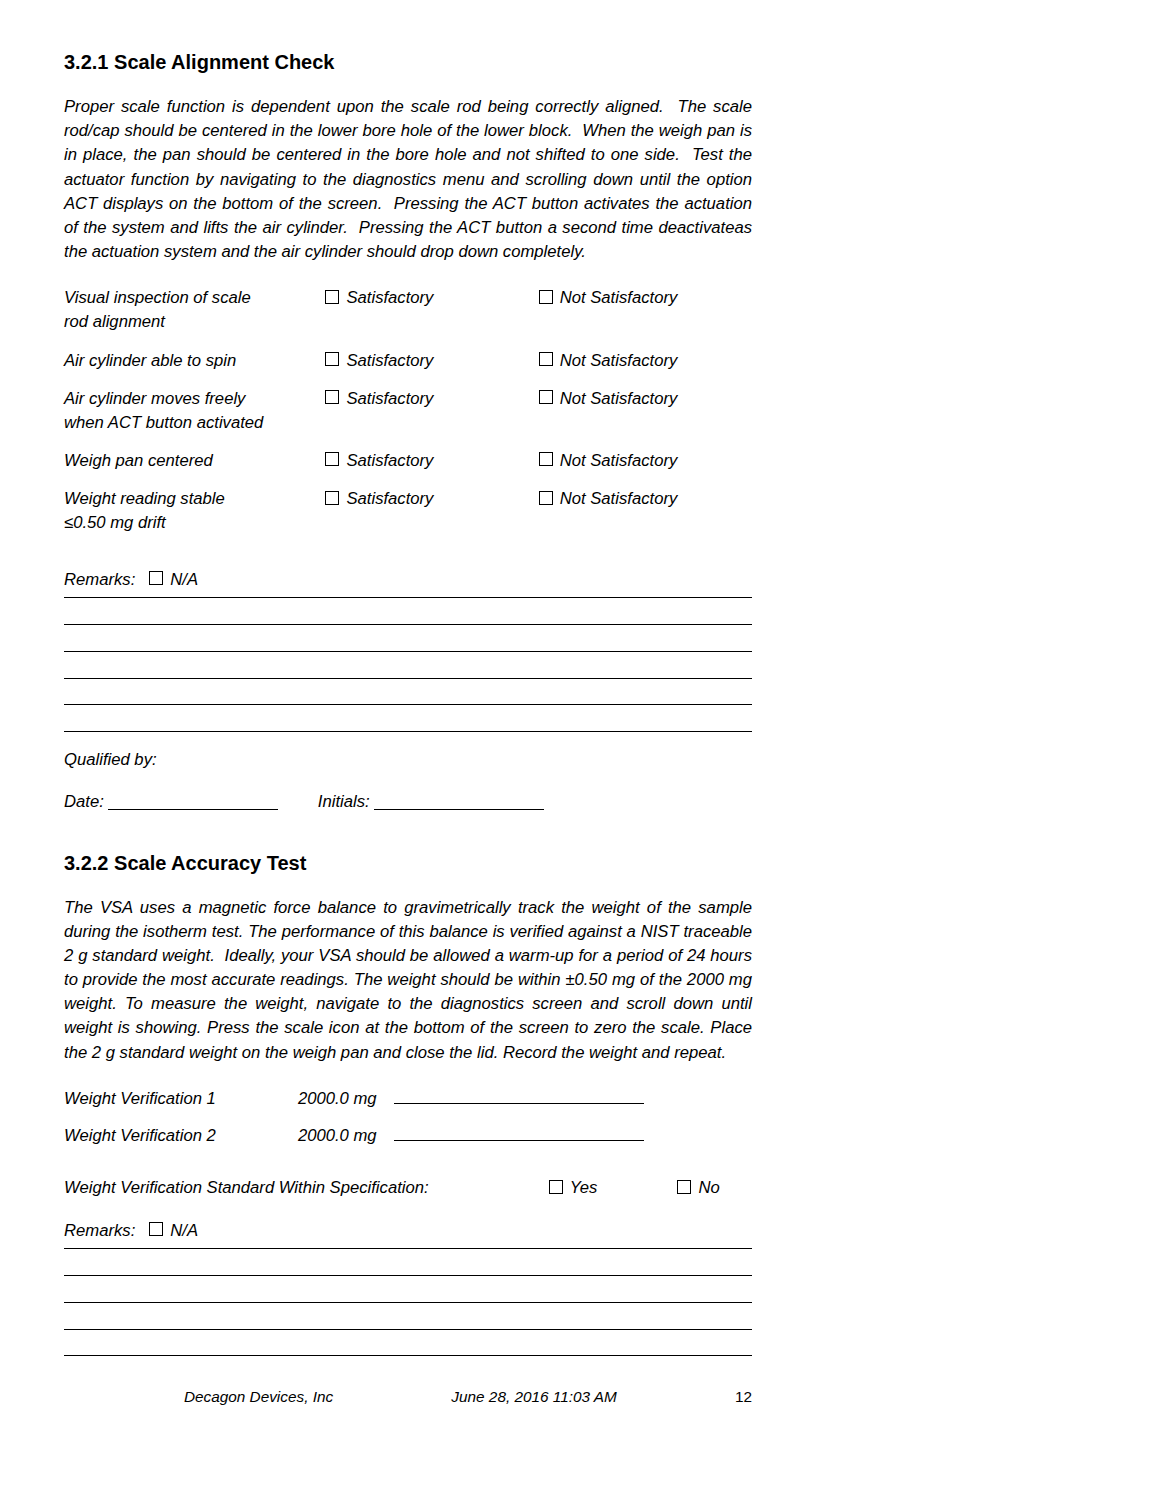3.2.1 Scale Alignment Check
Proper scale function is dependent upon the scale rod being correctly aligned. The scale rod/cap should be centered in the lower bore hole of the lower block. When the weigh pan is in place, the pan should be centered in the bore hole and not shifted to one side. Test the actuator function by navigating to the diagnostics menu and scrolling down until the option ACT displays on the bottom of the screen. Pressing the ACT button activates the actuation of the system and lifts the air cylinder. Pressing the ACT button a second time deactivateas the actuation system and the air cylinder should drop down completely.
| Visual inspection of scale rod alignment | Satisfactory | Not Satisfactory |
| Air cylinder able to spin | Satisfactory | Not Satisfactory |
| Air cylinder moves freely when ACT button activated | Satisfactory | Not Satisfactory |
| Weigh pan centered | Satisfactory | Not Satisfactory |
| Weight reading stable ≤0.50 mg drift | Satisfactory | Not Satisfactory |
Remarks: N/A
Qualified by:
Date: Initials:
3.2.2 Scale Accuracy Test
The VSA uses a magnetic force balance to gravimetrically track the weight of the sample during the isotherm test. The performance of this balance is verified against a NIST traceable 2 g standard weight. Ideally, your VSA should be allowed a warm-up for a period of 24 hours to provide the most accurate readings. The weight should be within ±0.50 mg of the 2000 mg weight. To measure the weight, navigate to the diagnostics screen and scroll down until weight is showing. Press the scale icon at the bottom of the screen to zero the scale. Place the 2 g standard weight on the weigh pan and close the lid. Record the weight and repeat.
| Weight Verification 1 | 2000.0 mg | |
| Weight Verification 2 | 2000.0 mg | |
Weight Verification Standard Within Specification: Yes No
Remarks: N/A
Decagon Devices, Inc June 28, 2016 11:03 AM 12